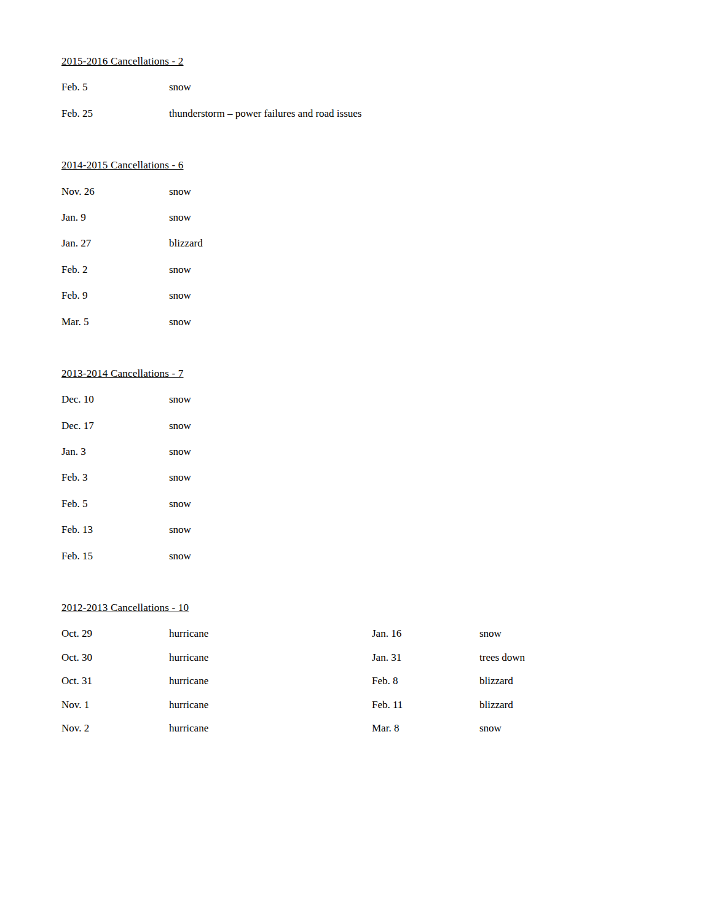2015-2016 Cancellations - 2
| Feb. 5 | snow |
| Feb. 25 | thunderstorm – power failures and road issues |
2014-2015 Cancellations - 6
| Nov. 26 | snow |
| Jan. 9 | snow |
| Jan. 27 | blizzard |
| Feb. 2 | snow |
| Feb. 9 | snow |
| Mar. 5 | snow |
2013-2014 Cancellations - 7
| Dec. 10 | snow |
| Dec. 17 | snow |
| Jan. 3 | snow |
| Feb. 3 | snow |
| Feb. 5 | snow |
| Feb. 13 | snow |
| Feb. 15 | snow |
2012-2013 Cancellations - 10
| Oct. 29 | hurricane | Jan. 16 | snow |
| Oct. 30 | hurricane | Jan. 31 | trees down |
| Oct. 31 | hurricane | Feb. 8 | blizzard |
| Nov. 1 | hurricane | Feb. 11 | blizzard |
| Nov. 2 | hurricane | Mar. 8 | snow |